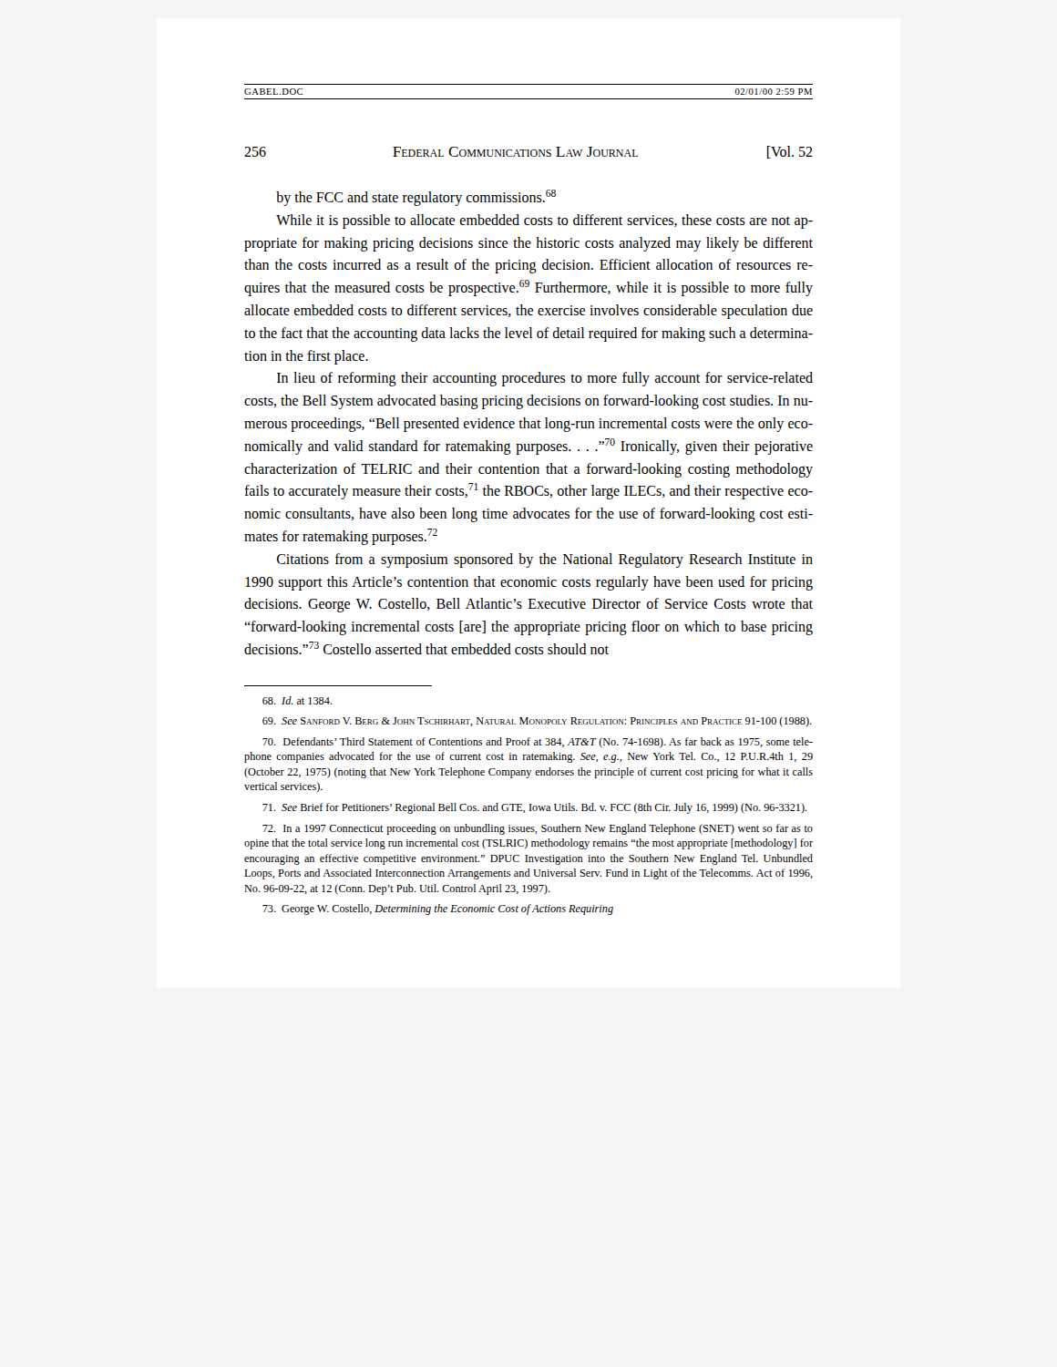GABEL.DOC 02/01/00 2:59 PM
256 Federal Communications Law Journal [Vol. 52
by the FCC and state regulatory commissions.68
While it is possible to allocate embedded costs to different services, these costs are not appropriate for making pricing decisions since the historic costs analyzed may likely be different than the costs incurred as a result of the pricing decision. Efficient allocation of resources requires that the measured costs be prospective.69 Furthermore, while it is possible to more fully allocate embedded costs to different services, the exercise involves considerable speculation due to the fact that the accounting data lacks the level of detail required for making such a determination in the first place.
In lieu of reforming their accounting procedures to more fully account for service-related costs, the Bell System advocated basing pricing decisions on forward-looking cost studies. In numerous proceedings, “Bell presented evidence that long-run incremental costs were the only economically and valid standard for ratemaking purposes. . . .”70 Ironically, given their pejorative characterization of TELRIC and their contention that a forward-looking costing methodology fails to accurately measure their costs,71 the RBOCs, other large ILECs, and their respective economic consultants, have also been long time advocates for the use of forward-looking cost estimates for ratemaking purposes.72
Citations from a symposium sponsored by the National Regulatory Research Institute in 1990 support this Article’s contention that economic costs regularly have been used for pricing decisions. George W. Costello, Bell Atlantic’s Executive Director of Service Costs wrote that “forward-looking incremental costs [are] the appropriate pricing floor on which to base pricing decisions.”73 Costello asserted that embedded costs should not
68. Id. at 1384.
69. See Sanford V. Berg & John Tschirhart, Natural Monopoly Regulation: Principles and Practice 91-100 (1988).
70. Defendants’ Third Statement of Contentions and Proof at 384, AT&T (No. 74-1698). As far back as 1975, some telephone companies advocated for the use of current cost in ratemaking. See, e.g., New York Tel. Co., 12 P.U.R.4th 1, 29 (October 22, 1975) (noting that New York Telephone Company endorses the principle of current cost pricing for what it calls vertical services).
71. See Brief for Petitioners’ Regional Bell Cos. and GTE, Iowa Utils. Bd. v. FCC (8th Cir. July 16, 1999) (No. 96-3321).
72. In a 1997 Connecticut proceeding on unbundling issues, Southern New England Telephone (SNET) went so far as to opine that the total service long run incremental cost (TSLRIC) methodology remains “the most appropriate [methodology] for encouraging an effective competitive environment.” DPUC Investigation into the Southern New England Tel. Unbundled Loops, Ports and Associated Interconnection Arrangements and Universal Serv. Fund in Light of the Telecomms. Act of 1996, No. 96-09-22, at 12 (Conn. Dep’t Pub. Util. Control April 23, 1997).
73. George W. Costello, Determining the Economic Cost of Actions Requiring